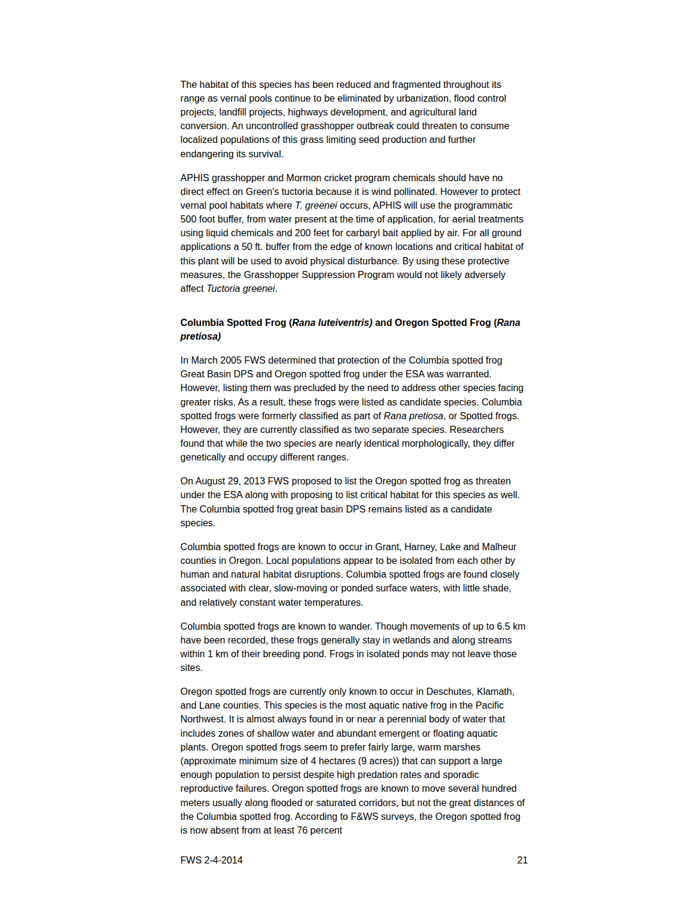The habitat of this species has been reduced and fragmented throughout its range as vernal pools continue to be eliminated by urbanization, flood control projects, landfill projects, highways development, and agricultural land conversion. An uncontrolled grasshopper outbreak could threaten to consume localized populations of this grass limiting seed production and further endangering its survival.
APHIS grasshopper and Mormon cricket program chemicals should have no direct effect on Green's tuctoria because it is wind pollinated. However to protect vernal pool habitats where T. greenei occurs, APHIS will use the programmatic 500 foot buffer, from water present at the time of application, for aerial treatments using liquid chemicals and 200 feet for carbaryl bait applied by air. For all ground applications a 50 ft. buffer from the edge of known locations and critical habitat of this plant will be used to avoid physical disturbance. By using these protective measures, the Grasshopper Suppression Program would not likely adversely affect Tuctoria greenei.
Columbia Spotted Frog (Rana luteiventris) and Oregon Spotted Frog (Rana pretiosa)
In March 2005 FWS determined that protection of the Columbia spotted frog Great Basin DPS and Oregon spotted frog under the ESA was warranted. However, listing them was precluded by the need to address other species facing greater risks. As a result, these frogs were listed as candidate species. Columbia spotted frogs were formerly classified as part of Rana pretiosa, or Spotted frogs. However, they are currently classified as two separate species. Researchers found that while the two species are nearly identical morphologically, they differ genetically and occupy different ranges.
On August 29, 2013 FWS proposed to list the Oregon spotted frog as threaten under the ESA along with proposing to list critical habitat for this species as well. The Columbia spotted frog great basin DPS remains listed as a candidate species.
Columbia spotted frogs are known to occur in Grant, Harney, Lake and Malheur counties in Oregon. Local populations appear to be isolated from each other by human and natural habitat disruptions. Columbia spotted frogs are found closely associated with clear, slow-moving or ponded surface waters, with little shade, and relatively constant water temperatures.
Columbia spotted frogs are known to wander. Though movements of up to 6.5 km have been recorded, these frogs generally stay in wetlands and along streams within 1 km of their breeding pond. Frogs in isolated ponds may not leave those sites.
Oregon spotted frogs are currently only known to occur in Deschutes, Klamath, and Lane counties. This species is the most aquatic native frog in the Pacific Northwest. It is almost always found in or near a perennial body of water that includes zones of shallow water and abundant emergent or floating aquatic plants. Oregon spotted frogs seem to prefer fairly large, warm marshes (approximate minimum size of 4 hectares (9 acres)) that can support a large enough population to persist despite high predation rates and sporadic reproductive failures. Oregon spotted frogs are known to move several hundred meters usually along flooded or saturated corridors, but not the great distances of the Columbia spotted frog. According to F&WS surveys, the Oregon spotted frog is now absent from at least 76 percent
FWS 2-4-2014 21